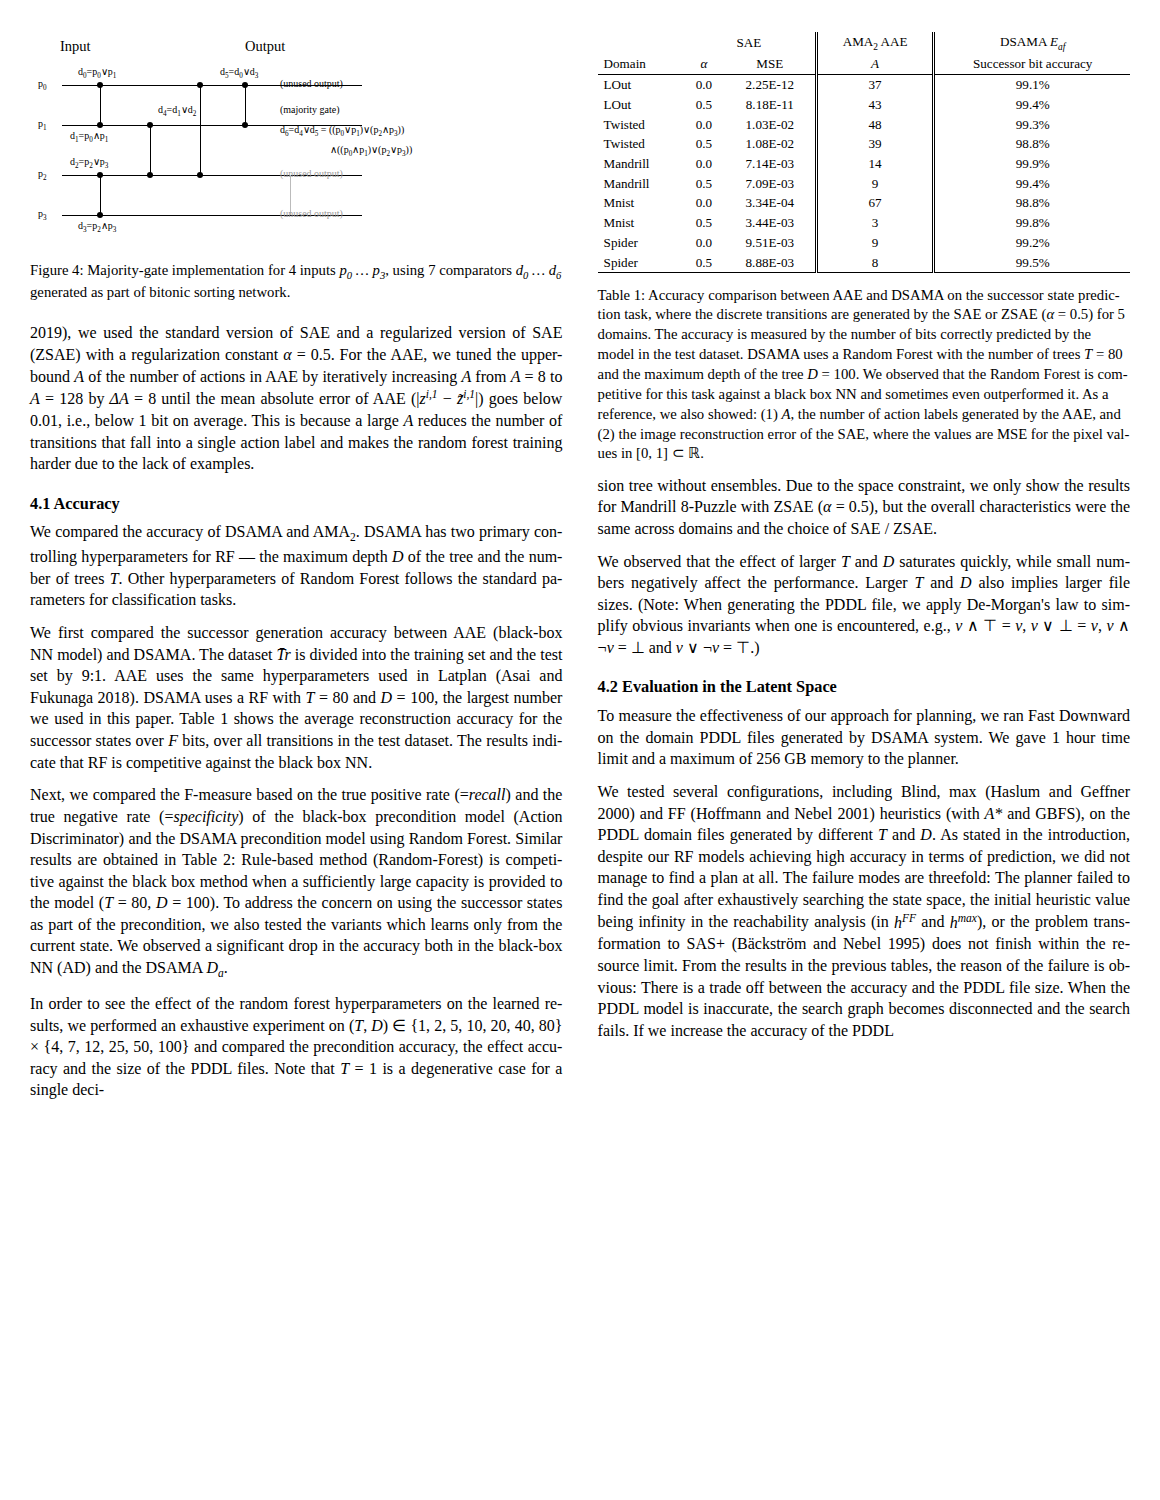Input
Output
p0
p1
p2
p3
d0=p0∨p1
d1=p0∧p1
d2=p2∨p3
d3=p2∧p3
d4=d1∨d2
d5=d0∨d3
(unused output)
(majority gate)
d6=d4∨d5 = ((p0∨p1)∨(p2∧p3))
∧((p0∧p1)∨(p2∨p3))
(unused output)
(unused output)
Figure 4: Majority-gate implementation for 4 inputs p0 … p3, using 7 comparators d0 … d6 generated as part of bitonic sorting network.
2019), we used the standard version of SAE and a regularized version of SAE (ZSAE) with a regularization constant α = 0.5. For the AAE, we tuned the upper-bound A of the number of actions in AAE by iteratively increasing A from A = 8 to A = 128 by ΔA = 8 until the mean absolute error of AAE (|zi,1 − z̃i,1|) goes below 0.01, i.e., below 1 bit on average. This is because a large A reduces the number of transitions that fall into a single action label and makes the random forest training harder due to the lack of examples.
4.1 Accuracy
We compared the accuracy of DSAMA and AMA2. DSAMA has two primary controlling hyperparameters for RF — the maximum depth D of the tree and the number of trees T. Other hyperparameters of Random Forest follows the standard parameters for classification tasks.
We first compared the successor generation accuracy between AAE (black-box NN model) and DSAMA. The dataset T̄r is divided into the training set and the test set by 9:1. AAE uses the same hyperparameters used in Latplan (Asai and Fukunaga 2018). DSAMA uses a RF with T = 80 and D = 100, the largest number we used in this paper. Table 1 shows the average reconstruction accuracy for the successor states over F bits, over all transitions in the test dataset. The results indicate that RF is competitive against the black box NN.
Next, we compared the F-measure based on the true positive rate (=recall) and the true negative rate (=specificity) of the black-box precondition model (Action Discriminator) and the DSAMA precondition model using Random Forest. Similar results are obtained in Table 2: Rule-based method (Random-Forest) is competitive against the black box method when a sufficiently large capacity is provided to the model (T = 80, D = 100). To address the concern on using the successor states as part of the precondition, we also tested the variants which learns only from the current state. We observed a significant drop in the accuracy both in the black-box NN (AD) and the DSAMA Da.
In order to see the effect of the random forest hyperparameters on the learned results, we performed an exhaustive experiment on (T, D) ∈ {1, 2, 5, 10, 20, 40, 80} × {4, 7, 12, 25, 50, 100} and compared the precondition accuracy, the effect accuracy and the size of the PDDL files. Note that T = 1 is a degenerative case for a single deci-
| | SAE | AMA 2 AAE | DSAMA E af |
| --- | --- | --- | --- |
| Domain | α | MSE | A | Successor bit accuracy |
| LOut | 0.0 | 2.25E-12 | 37 | 99.1% |
| LOut | 0.5 | 8.18E-11 | 43 | 99.4% |
| Twisted | 0.0 | 1.03E-02 | 48 | 99.3% |
| Twisted | 0.5 | 1.08E-02 | 39 | 98.8% |
| Mandrill | 0.0 | 7.14E-03 | 14 | 99.9% |
| Mandrill | 0.5 | 7.09E-03 | 9 | 99.4% |
| Mnist | 0.0 | 3.34E-04 | 67 | 98.8% |
| Mnist | 0.5 | 3.44E-03 | 3 | 99.8% |
| Spider | 0.0 | 9.51E-03 | 9 | 99.2% |
| Spider | 0.5 | 8.88E-03 | 8 | 99.5% |
| 98.5% |
Table 1: Accuracy comparison between AAE and DSAMA on the successor state prediction task, where the discrete transitions are generated by the SAE or ZSAE (α = 0.5) for 5 domains. The accuracy is measured by the number of bits correctly predicted by the model in the test dataset. DSAMA uses a Random Forest with the number of trees T = 80 and the maximum depth of the tree D = 100. We observed that the Random Forest is competitive for this task against a black box NN and sometimes even outperformed it. As a reference, we also showed: (1) A, the number of action labels generated by the AAE, and (2) the image reconstruction error of the SAE, where the values are MSE for the pixel values in [0, 1] ⊂ ℝ.
sion tree without ensembles. Due to the space constraint, we only show the results for Mandrill 8-Puzzle with ZSAE (α = 0.5), but the overall characteristics were the same across domains and the choice of SAE / ZSAE.
We observed that the effect of larger T and D saturates quickly, while small numbers negatively affect the performance. Larger T and D also implies larger file sizes. (Note: When generating the PDDL file, we apply De-Morgan's law to simplify obvious invariants when one is encountered, e.g., v ∧ ⊤ = v, v ∨ ⊥ = v, v ∧ ¬v = ⊥ and v ∨ ¬v = ⊤.)
4.2 Evaluation in the Latent Space
To measure the effectiveness of our approach for planning, we ran Fast Downward on the domain PDDL files generated by DSAMA system. We gave 1 hour time limit and a maximum of 256 GB memory to the planner.
We tested several configurations, including Blind, max (Haslum and Geffner 2000) and FF (Hoffmann and Nebel 2001) heuristics (with A* and GBFS), on the PDDL domain files generated by different T and D. As stated in the introduction, despite our RF models achieving high accuracy in terms of prediction, we did not manage to find a plan at all. The failure modes are threefold: The planner failed to find the goal after exhaustively searching the state space, the initial heuristic value being infinity in the reachability analysis (in hFF and hmax), or the problem transformation to SAS+ (Bäckström and Nebel 1995) does not finish within the resource limit. From the results in the previous tables, the reason of the failure is obvious: There is a trade off between the accuracy and the PDDL file size. When the PDDL model is inaccurate, the search graph becomes disconnected and the search fails. If we increase the accuracy of the PDDL